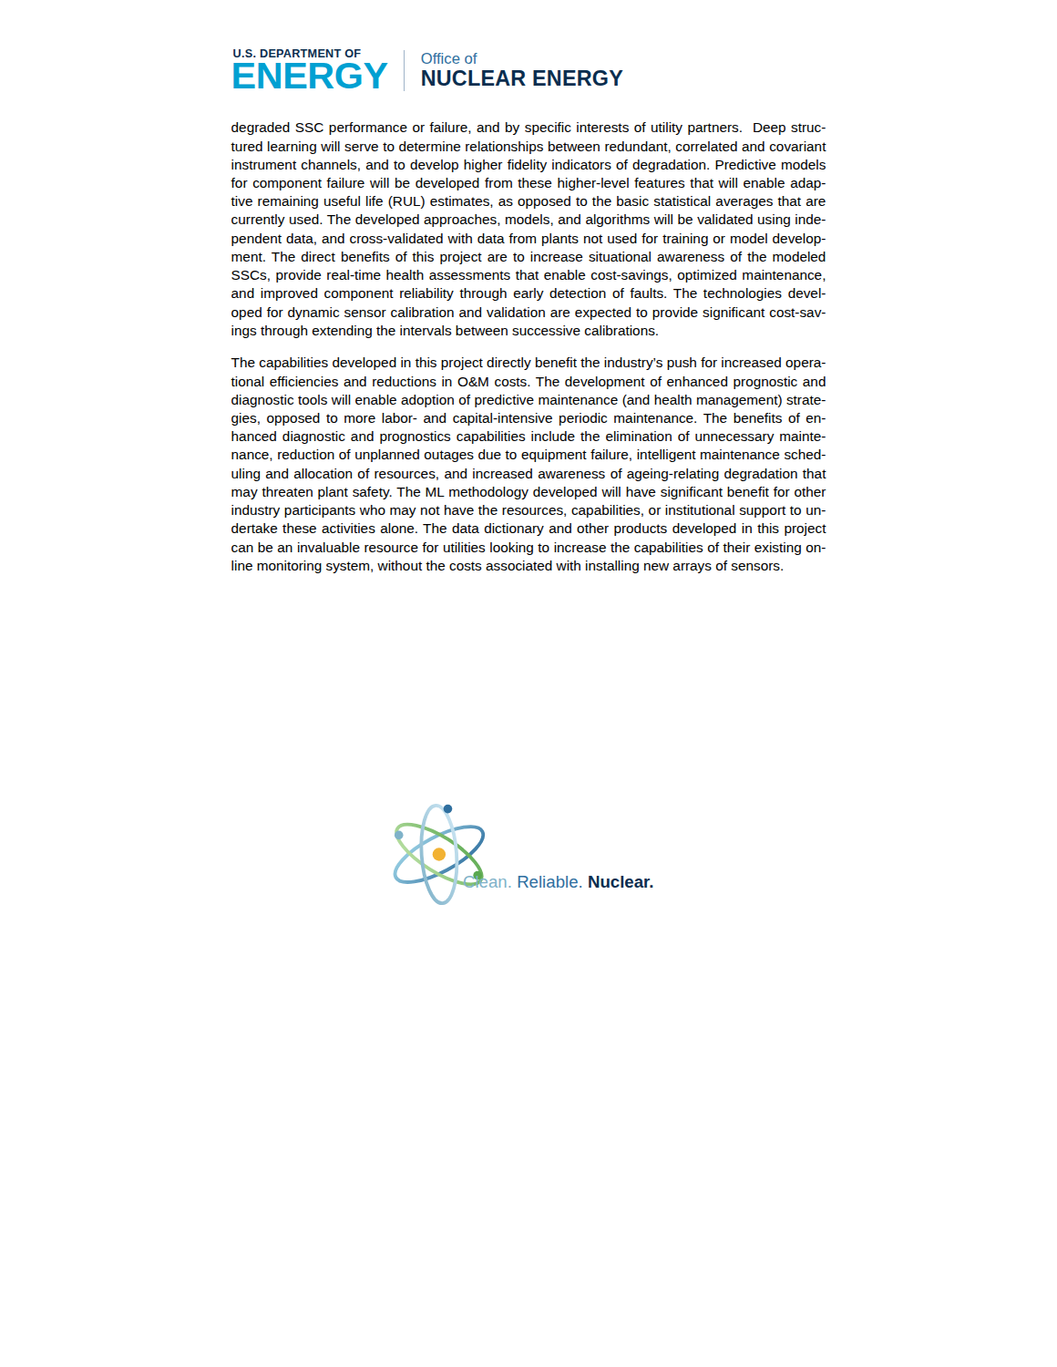U.S. DEPARTMENT OF
ENERGY
Office of
NUCLEAR ENERGY
degraded SSC performance or failure, and by specific interests of utility partners. Deep structured learning will serve to determine relationships between redundant, correlated and covariant instrument channels, and to develop higher fidelity indicators of degradation. Predictive models for component failure will be developed from these higher-level features that will enable adaptive remaining useful life (RUL) estimates, as opposed to the basic statistical averages that are currently used. The developed approaches, models, and algorithms will be validated using independent data, and cross-validated with data from plants not used for training or model development. The direct benefits of this project are to increase situational awareness of the modeled SSCs, provide real-time health assessments that enable cost-savings, optimized maintenance, and improved component reliability through early detection of faults. The technologies developed for dynamic sensor calibration and validation are expected to provide significant cost-savings through extending the intervals between successive calibrations.
The capabilities developed in this project directly benefit the industry’s push for increased operational efficiencies and reductions in O&M costs. The development of enhanced prognostic and diagnostic tools will enable adoption of predictive maintenance (and health management) strategies, opposed to more labor- and capital-intensive periodic maintenance. The benefits of enhanced diagnostic and prognostics capabilities include the elimination of unnecessary maintenance, reduction of unplanned outages due to equipment failure, intelligent maintenance scheduling and allocation of resources, and increased awareness of ageing-relating degradation that may threaten plant safety. The ML methodology developed will have significant benefit for other industry participants who may not have the resources, capabilities, or institutional support to undertake these activities alone. The data dictionary and other products developed in this project can be an invaluable resource for utilities looking to increase the capabilities of their existing online monitoring system, without the costs associated with installing new arrays of sensors.
Clean. Reliable. Nuclear.